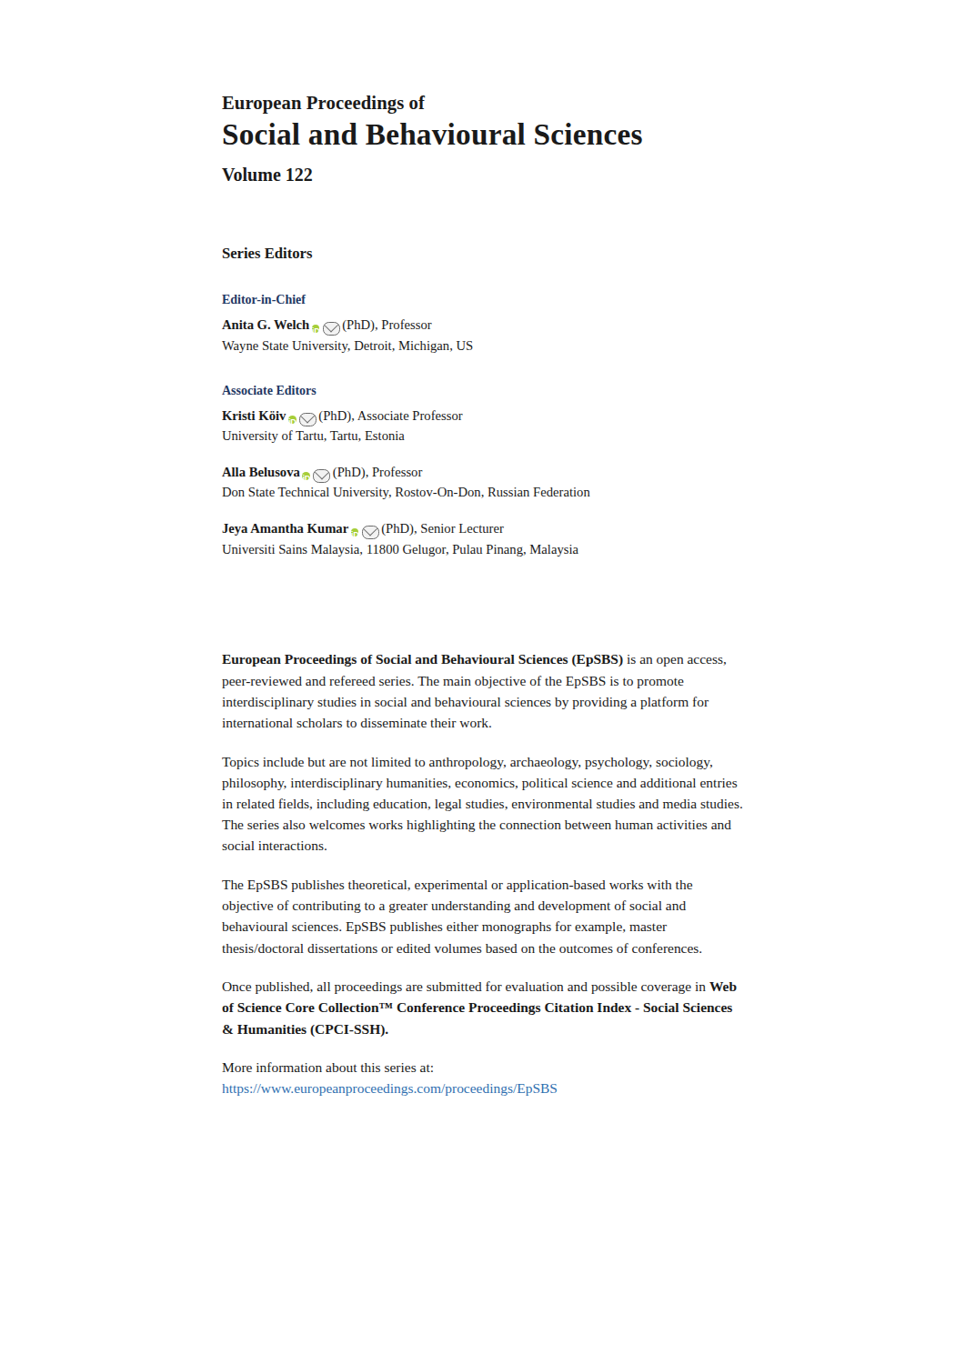European Proceedings of
Social and Behavioural Sciences
Volume 122
Series Editors
Editor-in-Chief
Anita G. Welch iD(PhD), Professor Wayne State University, Detroit, Michigan, US
Associate Editors
Kristi Köiv iD(PhD), Associate Professor University of Tartu, Tartu, Estonia
Alla Belusova iD(PhD), Professor Don State Technical University, Rostov-On-Don, Russian Federation
Jeya Amantha Kumar iD(PhD), Senior Lecturer Universiti Sains Malaysia, 11800 Gelugor, Pulau Pinang, Malaysia
European Proceedings of Social and Behavioural Sciences (EpSBS) is an open access, peer-reviewed and refereed series. The main objective of the EpSBS is to promote interdisciplinary studies in social and behavioural sciences by providing a platform for international scholars to disseminate their work.
Topics include but are not limited to anthropology, archaeology, psychology, sociology, philosophy, interdisciplinary humanities, economics, political science and additional entries in related fields, including education, legal studies, environmental studies and media studies. The series also welcomes works highlighting the connection between human activities and social interactions.
The EpSBS publishes theoretical, experimental or application-based works with the objective of contributing to a greater understanding and development of social and behavioural sciences. EpSBS publishes either monographs for example, master thesis/doctoral dissertations or edited volumes based on the outcomes of conferences.
Once published, all proceedings are submitted for evaluation and possible coverage in Web of Science Core Collection™ Conference Proceedings Citation Index - Social Sciences & Humanities (CPCI-SSH).
More information about this series at: https://www.europeanproceedings.com/proceedings/EpSBS